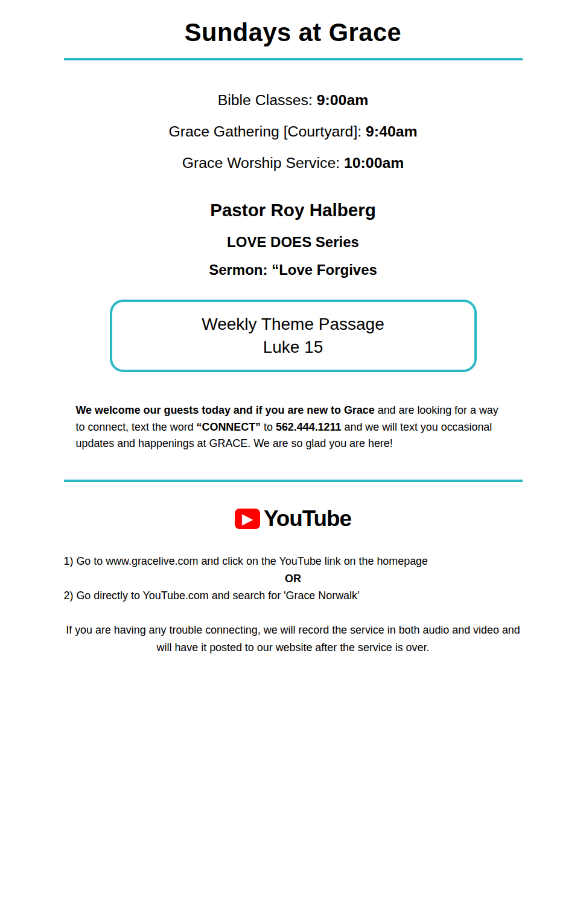Sundays at Grace
Bible Classes: 9:00am
Grace Gathering [Courtyard]: 9:40am
Grace Worship Service: 10:00am
Pastor Roy Halberg
LOVE DOES Series
Sermon: “Love Forgives
Weekly Theme Passage
Luke 15
We welcome our guests today and if you are new to Grace and are looking for a way to connect, text the word “CONNECT” to 562.444.1211 and we will text you occasional updates and happenings at GRACE. We are so glad you are here!
▶YouTube
1) Go to www.gracelive.com and click on the YouTube link on the homepage
OR
2) Go directly to YouTube.com and search for 'Grace Norwalk’
If you are having any trouble connecting, we will record the service in both audio and video and will have it posted to our website after the service is over.